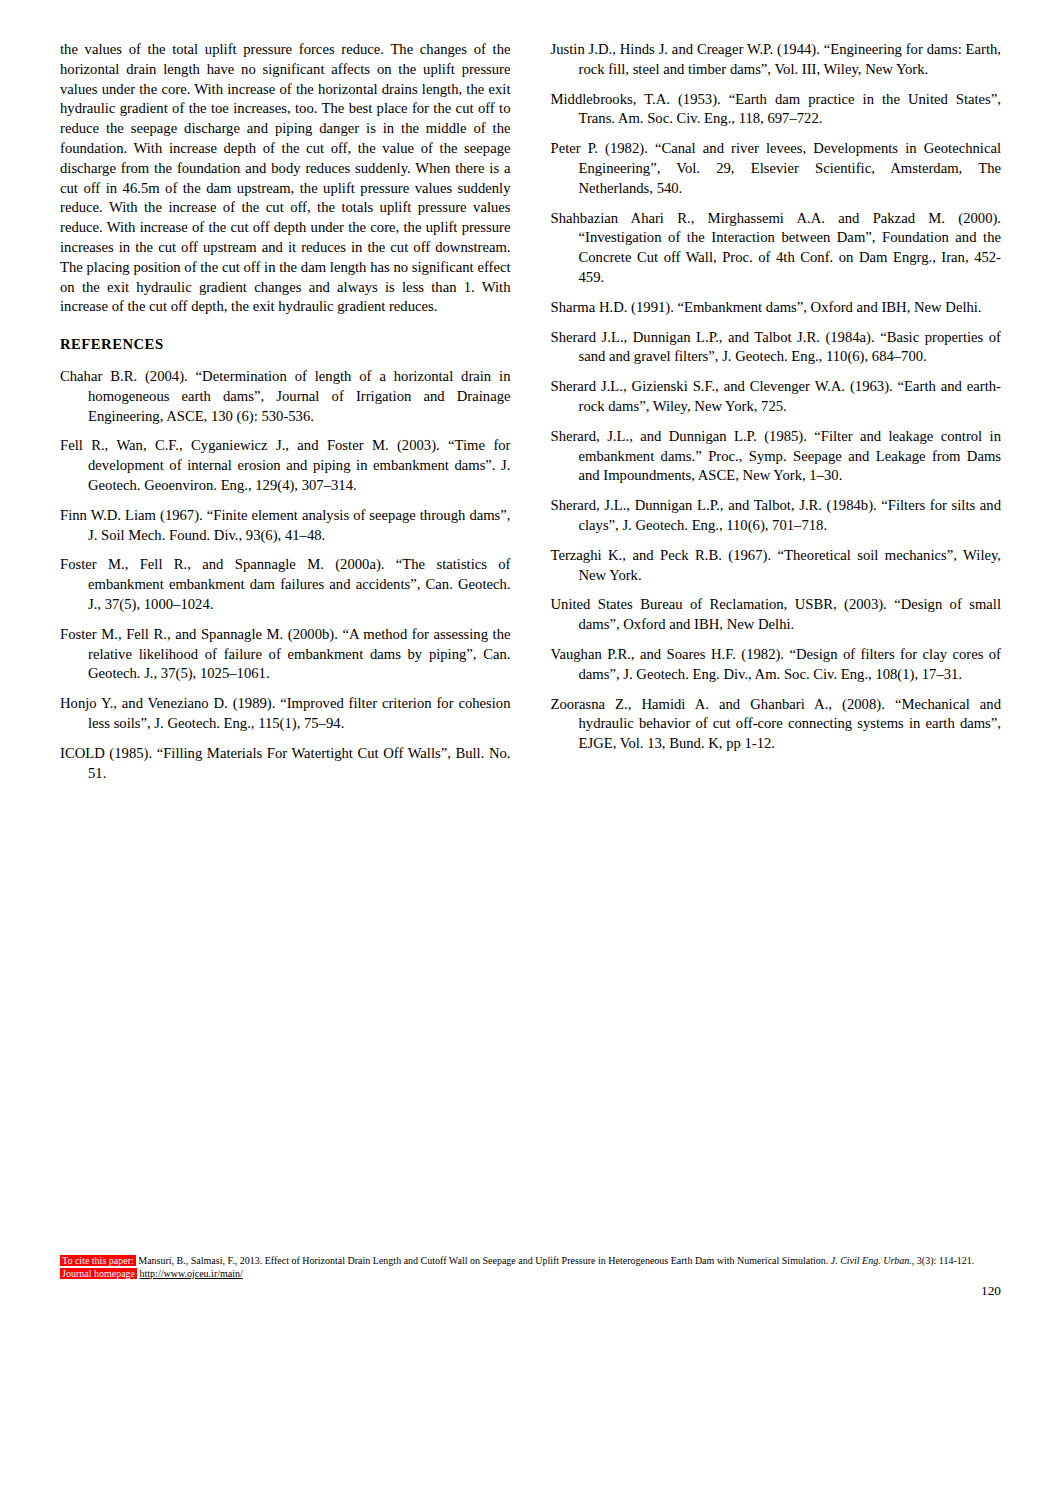the values of the total uplift pressure forces reduce. The changes of the horizontal drain length have no significant affects on the uplift pressure values under the core. With increase of the horizontal drains length, the exit hydraulic gradient of the toe increases, too. The best place for the cut off to reduce the seepage discharge and piping danger is in the middle of the foundation. With increase depth of the cut off, the value of the seepage discharge from the foundation and body reduces suddenly. When there is a cut off in 46.5m of the dam upstream, the uplift pressure values suddenly reduce. With the increase of the cut off, the totals uplift pressure values reduce. With increase of the cut off depth under the core, the uplift pressure increases in the cut off upstream and it reduces in the cut off downstream. The placing position of the cut off in the dam length has no significant effect on the exit hydraulic gradient changes and always is less than 1. With increase of the cut off depth, the exit hydraulic gradient reduces.
REFERENCES
Chahar B.R. (2004). “Determination of length of a horizontal drain in homogeneous earth dams”, Journal of Irrigation and Drainage Engineering, ASCE, 130 (6): 530-536.
Fell R., Wan, C.F., Cyganiewicz J., and Foster M. (2003). “Time for development of internal erosion and piping in embankment dams”. J. Geotech. Geoenviron. Eng., 129(4), 307–314.
Finn W.D. Liam (1967). “Finite element analysis of seepage through dams”, J. Soil Mech. Found. Div., 93(6), 41–48.
Foster M., Fell R., and Spannagle M. (2000a). “The statistics of embankment embankment dam failures and accidents”, Can. Geotech. J., 37(5), 1000–1024.
Foster M., Fell R., and Spannagle M. (2000b). “A method for assessing the relative likelihood of failure of embankment dams by piping”, Can. Geotech. J., 37(5), 1025–1061.
Honjo Y., and Veneziano D. (1989). “Improved filter criterion for cohesion less soils”, J. Geotech. Eng., 115(1), 75–94.
ICOLD (1985). “Filling Materials For Watertight Cut Off Walls”, Bull. No. 51.
Justin J.D., Hinds J. and Creager W.P. (1944). “Engineering for dams: Earth, rock fill, steel and timber dams”, Vol. III, Wiley, New York.
Middlebrooks, T.A. (1953). “Earth dam practice in the United States”, Trans. Am. Soc. Civ. Eng., 118, 697–722.
Peter P. (1982). “Canal and river levees, Developments in Geotechnical Engineering”, Vol. 29, Elsevier Scientific, Amsterdam, The Netherlands, 540.
Shahbazian Ahari R., Mirghassemi A.A. and Pakzad M. (2000). “Investigation of the Interaction between Dam”, Foundation and the Concrete Cut off Wall, Proc. of 4th Conf. on Dam Engrg., Iran, 452-459.
Sharma H.D. (1991). “Embankment dams”, Oxford and IBH, New Delhi.
Sherard J.L., Dunnigan L.P., and Talbot J.R. (1984a). “Basic properties of sand and gravel filters”, J. Geotech. Eng., 110(6), 684–700.
Sherard J.L., Gizienski S.F., and Clevenger W.A. (1963). “Earth and earth-rock dams”, Wiley, New York, 725.
Sherard, J.L., and Dunnigan L.P. (1985). “Filter and leakage control in embankment dams.” Proc., Symp. Seepage and Leakage from Dams and Impoundments, ASCE, New York, 1–30.
Sherard, J.L., Dunnigan L.P., and Talbot, J.R. (1984b). “Filters for silts and clays”, J. Geotech. Eng., 110(6), 701–718.
Terzaghi K., and Peck R.B. (1967). “Theoretical soil mechanics”, Wiley, New York.
United States Bureau of Reclamation, USBR, (2003). “Design of small dams”, Oxford and IBH, New Delhi.
Vaughan P.R., and Soares H.F. (1982). “Design of filters for clay cores of dams”, J. Geotech. Eng. Div., Am. Soc. Civ. Eng., 108(1), 17–31.
Zoorasna Z., Hamidi A. and Ghanbari A., (2008). “Mechanical and hydraulic behavior of cut off-core connecting systems in earth dams”, EJGE, Vol. 13, Bund. K, pp 1-12.
To cite this paper: Mansuri, B., Salmasi, F., 2013. Effect of Horizontal Drain Length and Cutoff Wall on Seepage and Uplift Pressure in Heterogeneous Earth Dam with Numerical Simulation. J. Civil Eng. Urban., 3(3): 114-121.
Journal homepage http://www.ojceu.ir/main/
120